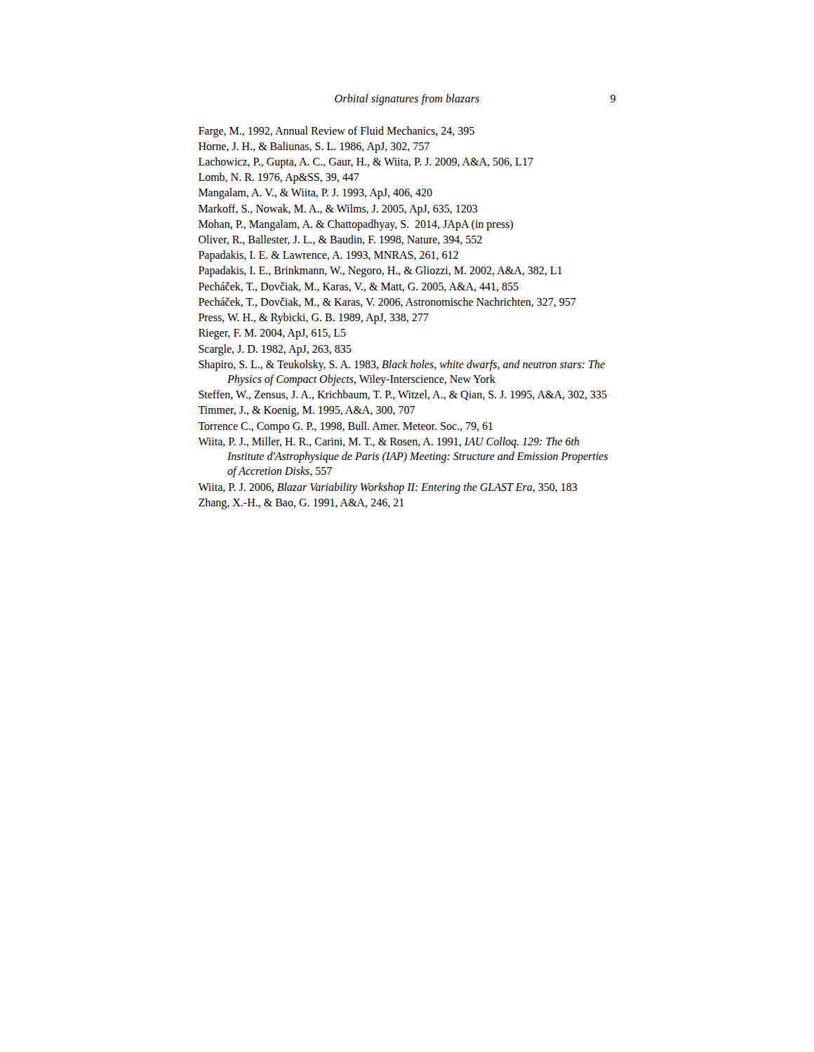Orbital signatures from blazars 9
Farge, M., 1992, Annual Review of Fluid Mechanics, 24, 395
Horne, J. H., & Baliunas, S. L. 1986, ApJ, 302, 757
Lachowicz, P., Gupta, A. C., Gaur, H., & Wiita, P. J. 2009, A&A, 506, L17
Lomb, N. R. 1976, Ap&SS, 39, 447
Mangalam, A. V., & Wiita, P. J. 1993, ApJ, 406, 420
Markoff, S., Nowak, M. A., & Wilms, J. 2005, ApJ, 635, 1203
Mohan, P., Mangalam, A. & Chattopadhyay, S. 2014, JApA (in press)
Oliver, R., Ballester, J. L., & Baudin, F. 1998, Nature, 394, 552
Papadakis, I. E. & Lawrence, A. 1993, MNRAS, 261, 612
Papadakis, I. E., Brinkmann, W., Negoro, H., & Gliozzi, M. 2002, A&A, 382, L1
Pecháček, T., Dovčiak, M., Karas, V., & Matt, G. 2005, A&A, 441, 855
Pecháček, T., Dovčiak, M., & Karas, V. 2006, Astronomische Nachrichten, 327, 957
Press, W. H., & Rybicki, G. B. 1989, ApJ, 338, 277
Rieger, F. M. 2004, ApJ, 615, L5
Scargle, J. D. 1982, ApJ, 263, 835
Shapiro, S. L., & Teukolsky, S. A. 1983, Black holes, white dwarfs, and neutron stars: The Physics of Compact Objects, Wiley-Interscience, New York
Steffen, W., Zensus, J. A., Krichbaum, T. P., Witzel, A., & Qian, S. J. 1995, A&A, 302, 335
Timmer, J., & Koenig, M. 1995, A&A, 300, 707
Torrence C., Compo G. P., 1998, Bull. Amer. Meteor. Soc., 79, 61
Wiita, P. J., Miller, H. R., Carini, M. T., & Rosen, A. 1991, IAU Colloq. 129: The 6th Institute d'Astrophysique de Paris (IAP) Meeting: Structure and Emission Properties of Accretion Disks, 557
Wiita, P. J. 2006, Blazar Variability Workshop II: Entering the GLAST Era, 350, 183
Zhang, X.-H., & Bao, G. 1991, A&A, 246, 21